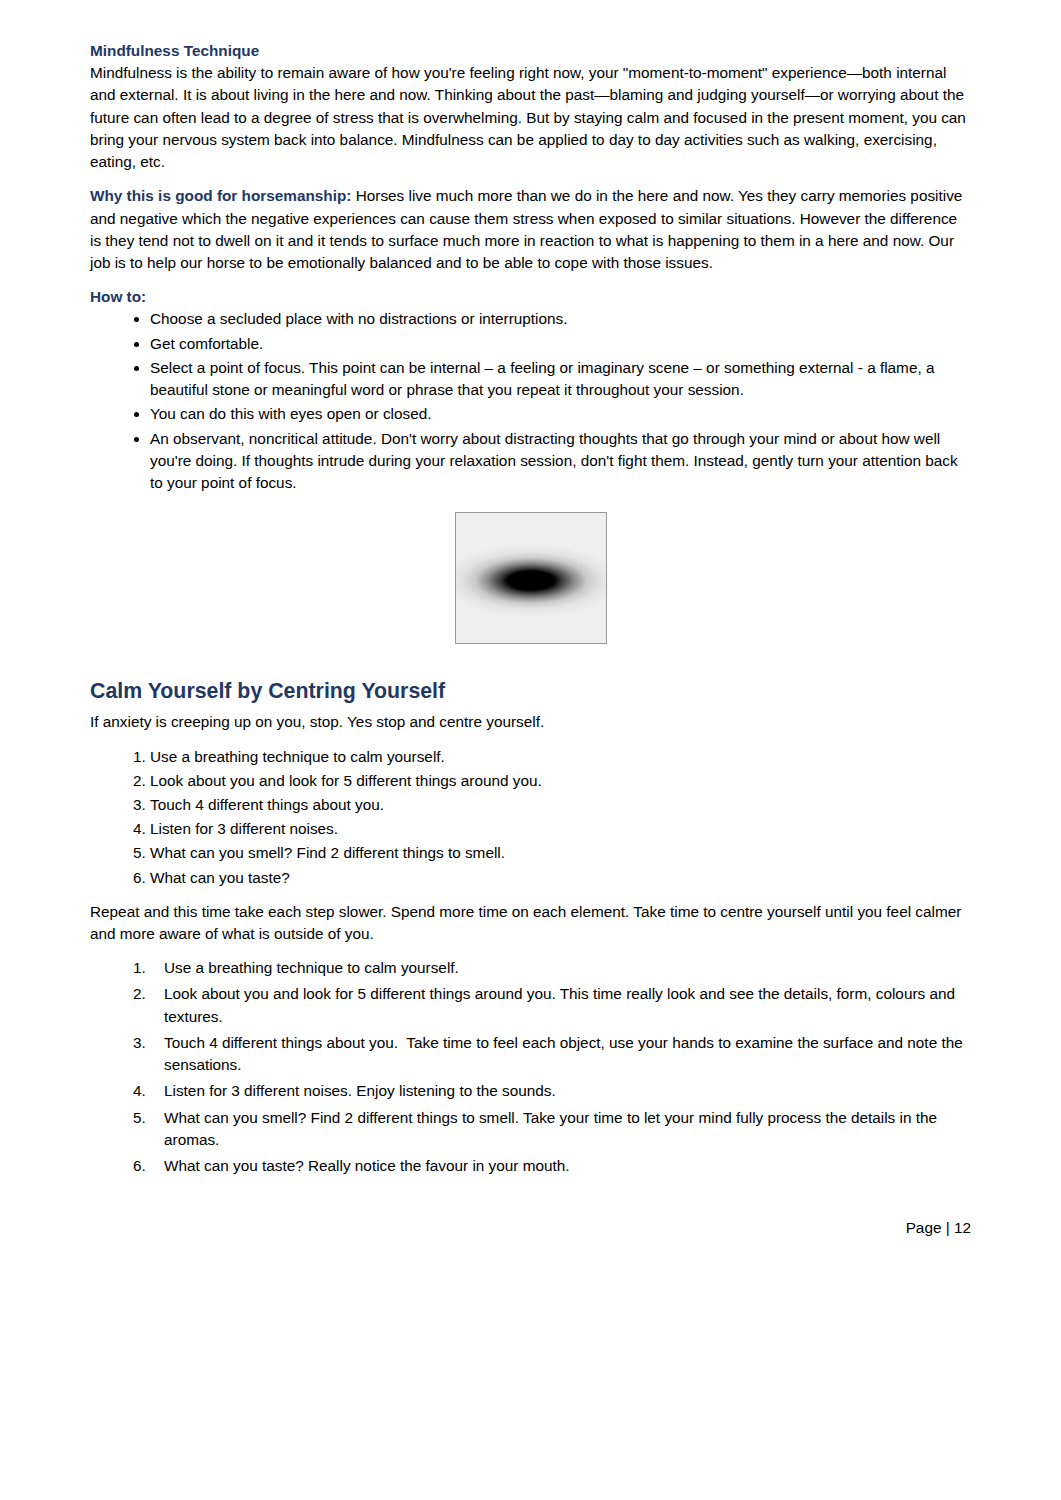Mindfulness Technique
Mindfulness is the ability to remain aware of how you're feeling right now, your "moment-to-moment" experience—both internal and external. It is about living in the here and now. Thinking about the past—blaming and judging yourself—or worrying about the future can often lead to a degree of stress that is overwhelming. But by staying calm and focused in the present moment, you can bring your nervous system back into balance. Mindfulness can be applied to day to day activities such as walking, exercising, eating, etc.
Why this is good for horsemanship: Horses live much more than we do in the here and now. Yes they carry memories positive and negative which the negative experiences can cause them stress when exposed to similar situations. However the difference is they tend not to dwell on it and it tends to surface much more in reaction to what is happening to them in a here and now. Our job is to help our horse to be emotionally balanced and to be able to cope with those issues.
How to:
Choose a secluded place with no distractions or interruptions.
Get comfortable.
Select a point of focus. This point can be internal – a feeling or imaginary scene – or something external - a flame, a beautiful stone or meaningful word or phrase that you repeat it throughout your session.
You can do this with eyes open or closed.
An observant, noncritical attitude. Don't worry about distracting thoughts that go through your mind or about how well you're doing. If thoughts intrude during your relaxation session, don't fight them. Instead, gently turn your attention back to your point of focus.
Calm Yourself by Centring Yourself
If anxiety is creeping up on you, stop. Yes stop and centre yourself.
Use a breathing technique to calm yourself.
Look about you and look for 5 different things around you.
Touch 4 different things about you.
Listen for 3 different noises.
What can you smell? Find 2 different things to smell.
What can you taste?
Repeat and this time take each step slower. Spend more time on each element. Take time to centre yourself until you feel calmer and more aware of what is outside of you.
Use a breathing technique to calm yourself.
Look about you and look for 5 different things around you. This time really look and see the details, form, colours and textures.
Touch 4 different things about you. Take time to feel each object, use your hands to examine the surface and note the sensations.
Listen for 3 different noises. Enjoy listening to the sounds.
What can you smell? Find 2 different things to smell. Take your time to let your mind fully process the details in the aromas.
What can you taste? Really notice the favour in your mouth.
Page | 12